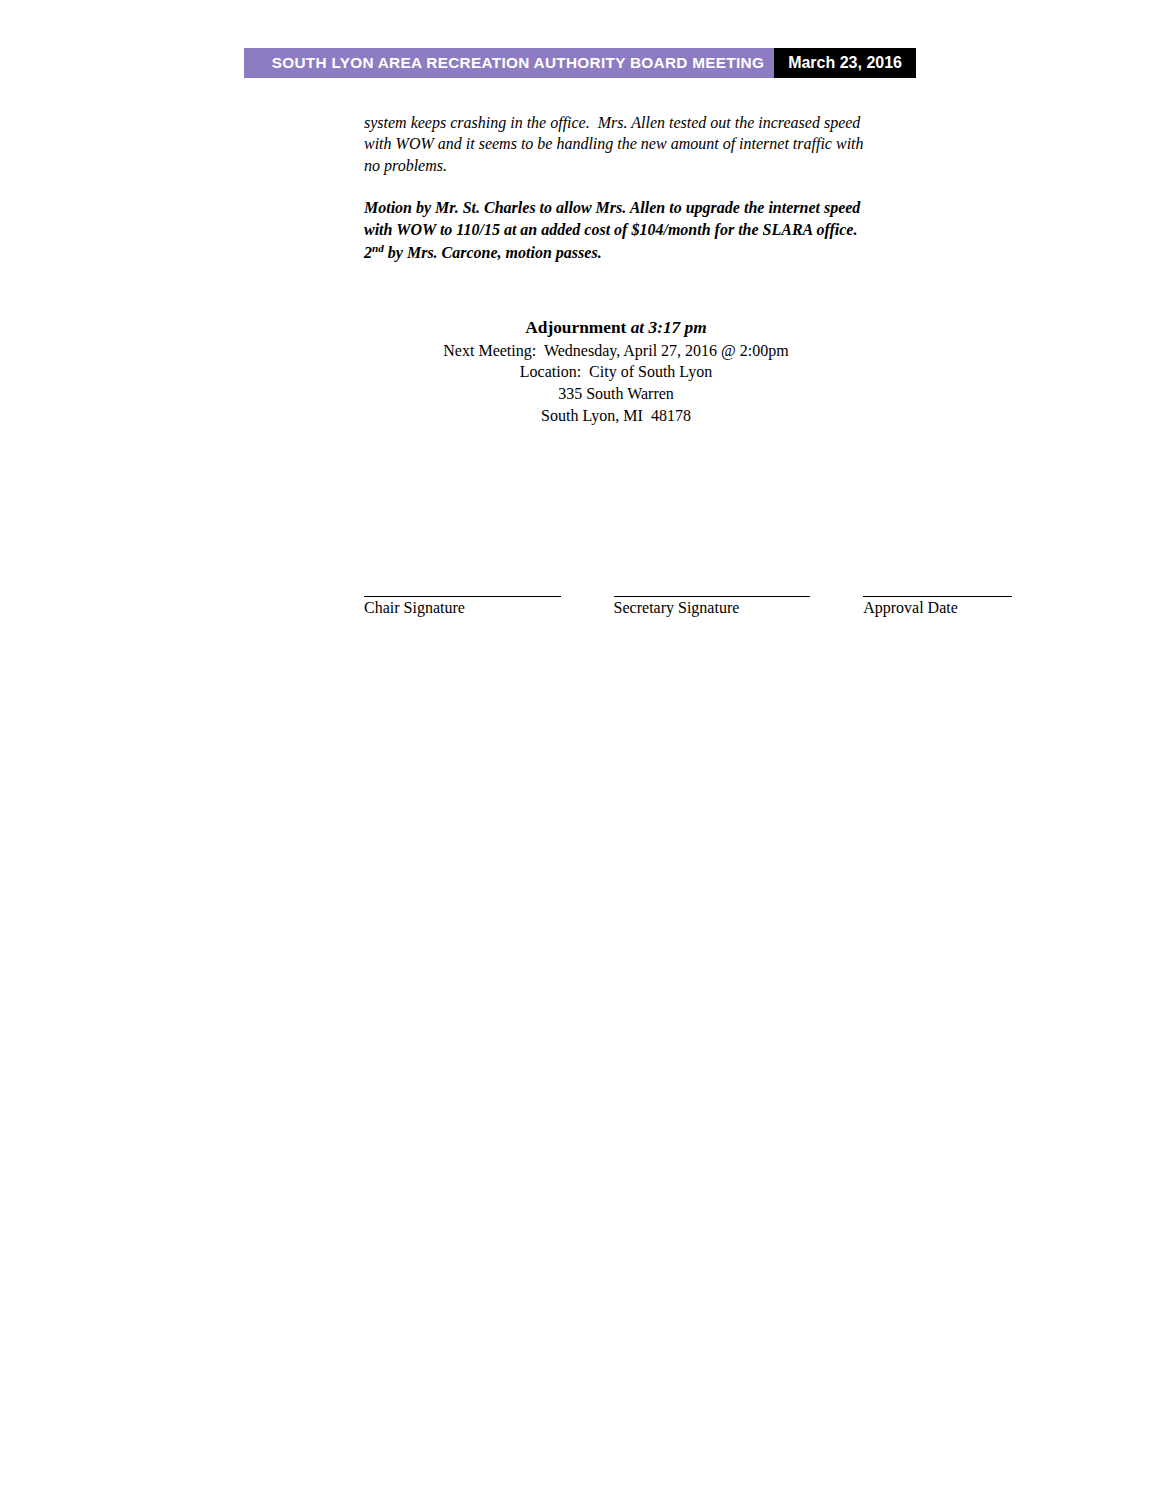SOUTH LYON AREA RECREATION AUTHORITY BOARD MEETING
March 23, 2016
system keeps crashing in the office. Mrs. Allen tested out the increased speed with WOW and it seems to be handling the new amount of internet traffic with no problems.
Motion by Mr. St. Charles to allow Mrs. Allen to upgrade the internet speed with WOW to 110/15 at an added cost of $104/month for the SLARA office. 2nd by Mrs. Carcone, motion passes.
Adjournment at 3:17 pm
Next Meeting: Wednesday, April 27, 2016 @ 2:00pm
Location: City of South Lyon
335 South Warren
South Lyon, MI 48178
Chair Signature
Secretary Signature
Approval Date